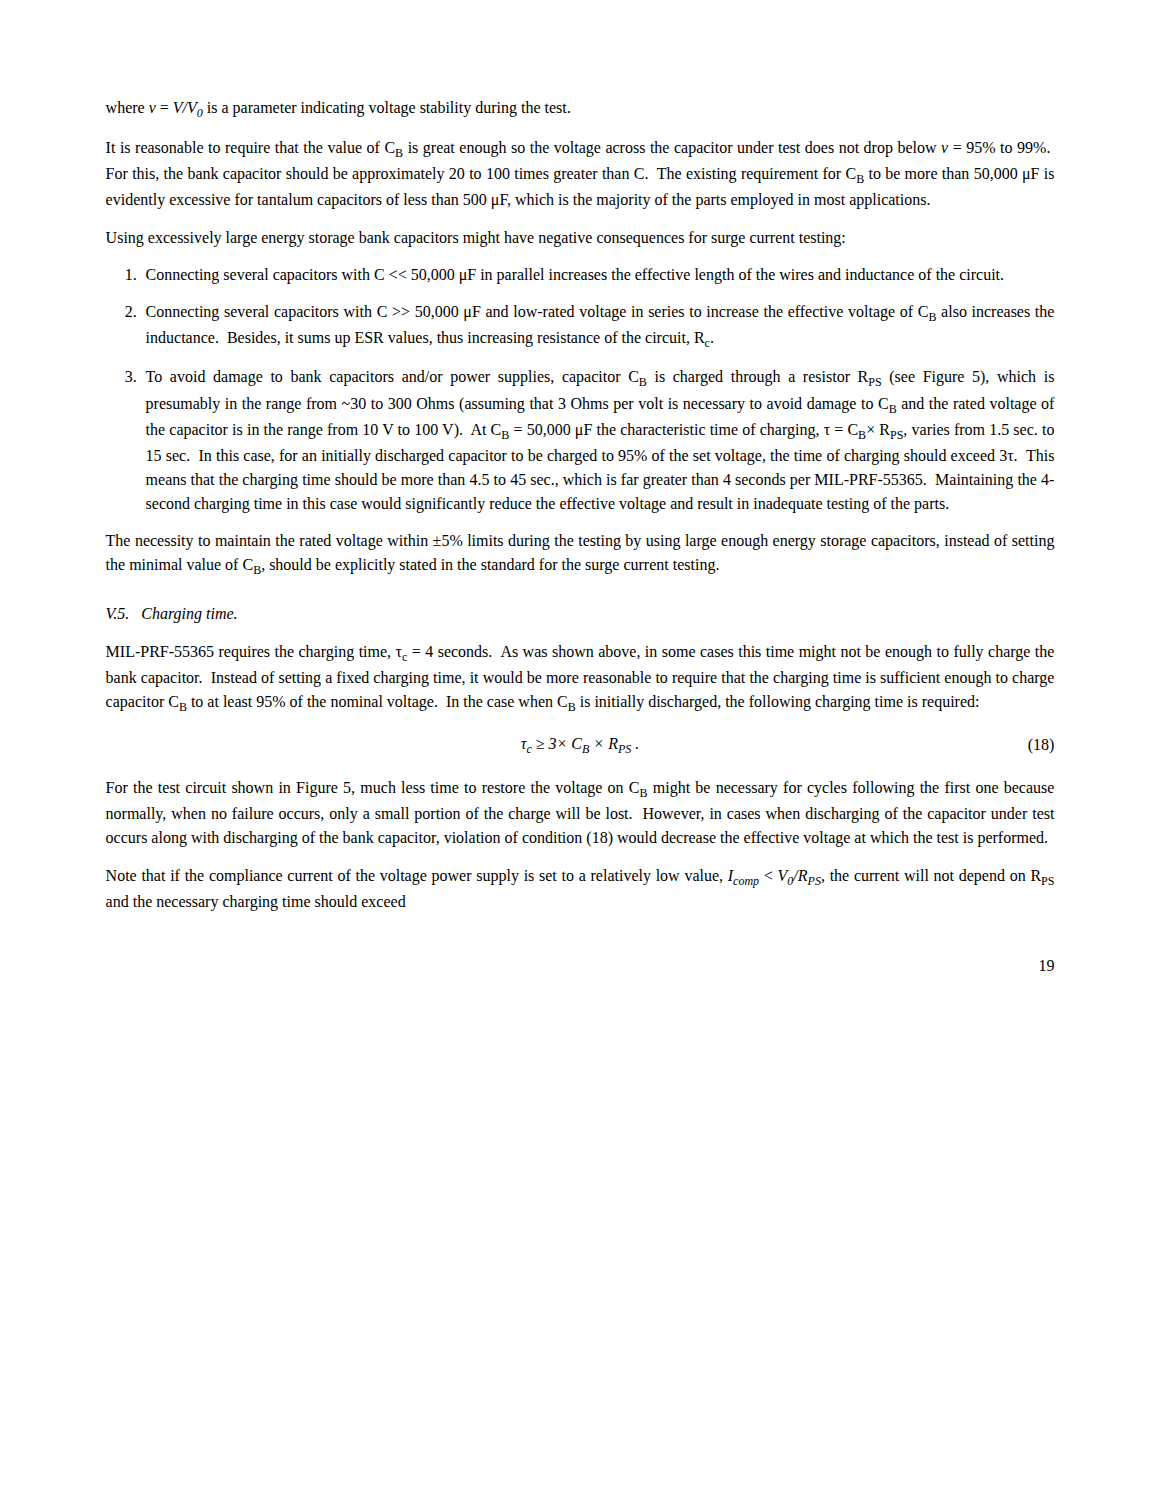where ν = V/V0 is a parameter indicating voltage stability during the test.
It is reasonable to require that the value of CB is great enough so the voltage across the capacitor under test does not drop below ν = 95% to 99%. For this, the bank capacitor should be approximately 20 to 100 times greater than C. The existing requirement for CB to be more than 50,000 μF is evidently excessive for tantalum capacitors of less than 500 μF, which is the majority of the parts employed in most applications.
Using excessively large energy storage bank capacitors might have negative consequences for surge current testing:
Connecting several capacitors with C << 50,000 μF in parallel increases the effective length of the wires and inductance of the circuit.
Connecting several capacitors with C >> 50,000 μF and low-rated voltage in series to increase the effective voltage of CB also increases the inductance. Besides, it sums up ESR values, thus increasing resistance of the circuit, Rc.
To avoid damage to bank capacitors and/or power supplies, capacitor CB is charged through a resistor RPS (see Figure 5), which is presumably in the range from ~30 to 300 Ohms (assuming that 3 Ohms per volt is necessary to avoid damage to CB and the rated voltage of the capacitor is in the range from 10 V to 100 V). At CB = 50,000 μF the characteristic time of charging, τ = CB× RPS, varies from 1.5 sec. to 15 sec. In this case, for an initially discharged capacitor to be charged to 95% of the set voltage, the time of charging should exceed 3τ. This means that the charging time should be more than 4.5 to 45 sec., which is far greater than 4 seconds per MIL-PRF-55365. Maintaining the 4-second charging time in this case would significantly reduce the effective voltage and result in inadequate testing of the parts.
The necessity to maintain the rated voltage within ±5% limits during the testing by using large enough energy storage capacitors, instead of setting the minimal value of CB, should be explicitly stated in the standard for the surge current testing.
V.5. Charging time.
MIL-PRF-55365 requires the charging time, τc = 4 seconds. As was shown above, in some cases this time might not be enough to fully charge the bank capacitor. Instead of setting a fixed charging time, it would be more reasonable to require that the charging time is sufficient enough to charge capacitor CB to at least 95% of the nominal voltage. In the case when CB is initially discharged, the following charging time is required:
τc ≥ 3× CB × RPS .
(18)
For the test circuit shown in Figure 5, much less time to restore the voltage on CB might be necessary for cycles following the first one because normally, when no failure occurs, only a small portion of the charge will be lost. However, in cases when discharging of the capacitor under test occurs along with discharging of the bank capacitor, violation of condition (18) would decrease the effective voltage at which the test is performed.
Note that if the compliance current of the voltage power supply is set to a relatively low value, Icomp < V0/RPS, the current will not depend on RPS and the necessary charging time should exceed
19